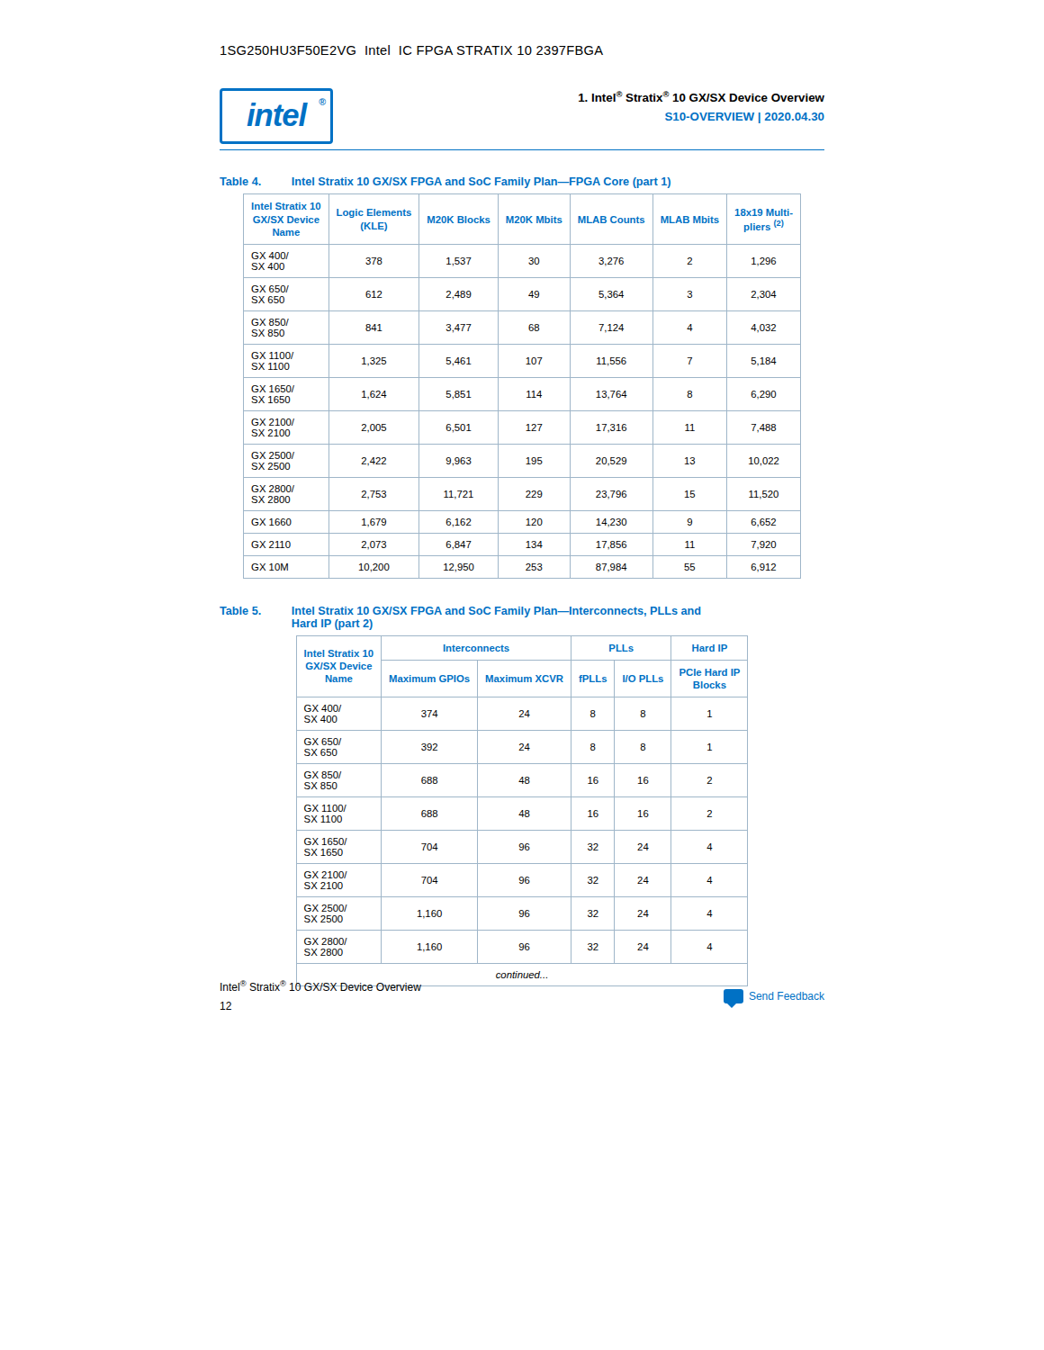1SG250HU3F50E2VG Intel IC FPGA STRATIX 10 2397FBGA
intel®
1. Intel® Stratix® 10 GX/SX Device Overview
S10-OVERVIEW | 2020.04.30
Table 4. Intel Stratix 10 GX/SX FPGA and SoC Family Plan—FPGA Core (part 1)
| Intel Stratix 10 GX/SX Device Name | Logic Elements (KLE) | M20K Blocks | M20K Mbits | MLAB Counts | MLAB Mbits | 18x19 Multi- pliers (2) |
| --- | --- | --- | --- | --- | --- | --- |
| GX 400/ SX 400 | 378 | 1,537 | 30 | 3,276 | 2 | 1,296 |
| GX 650/ SX 650 | 612 | 2,489 | 49 | 5,364 | 3 | 2,304 |
| GX 850/ SX 850 | 841 | 3,477 | 68 | 7,124 | 4 | 4,032 |
| GX 1100/ SX 1100 | 1,325 | 5,461 | 107 | 11,556 | 7 | 5,184 |
| GX 1650/ SX 1650 | 1,624 | 5,851 | 114 | 13,764 | 8 | 6,290 |
| GX 2100/ SX 2100 | 2,005 | 6,501 | 127 | 17,316 | 11 | 7,488 |
| GX 2500/ SX 2500 | 2,422 | 9,963 | 195 | 20,529 | 13 | 10,022 |
| GX 2800/ SX 2800 | 2,753 | 11,721 | 229 | 23,796 | 15 | 11,520 |
| GX 1660 | 1,679 | 6,162 | 120 | 14,230 | 9 | 6,652 |
| GX 2110 | 2,073 | 6,847 | 134 | 17,856 | 11 | 7,920 |
| GX 10M | 10,200 | 12,950 | 253 | 87,984 | 55 | 6,912 |
Table 5. Intel Stratix 10 GX/SX FPGA and SoC Family Plan—Interconnects, PLLs and
Hard IP (part 2)
| Intel Stratix 10 GX/SX Device Name | Interconnects | PLLs | Hard IP |
| --- | --- | --- | --- |
| Maximum GPIOs | Maximum XCVR | fPLLs | I/O PLLs | PCIe Hard IP Blocks |
| GX 400/ SX 400 | 374 | 24 | 8 | 8 | 1 |
| GX 650/ SX 650 | 392 | 24 | 8 | 8 | 1 |
| GX 850/ SX 850 | 688 | 48 | 16 | 16 | 2 |
| GX 1100/ SX 1100 | 688 | 48 | 16 | 16 | 2 |
| GX 1650/ SX 1650 | 704 | 96 | 32 | 24 | 4 |
| GX 2100/ SX 2100 | 704 | 96 | 32 | 24 | 4 |
| GX 2500/ SX 2500 | 1,160 | 96 | 32 | 24 | 4 |
| GX 2800/ SX 2800 | 1,160 | 96 | 32 | 24 | 4 |
| continued... |
Intel® Stratix® 10 GX/SX Device Overview
12
Send Feedback